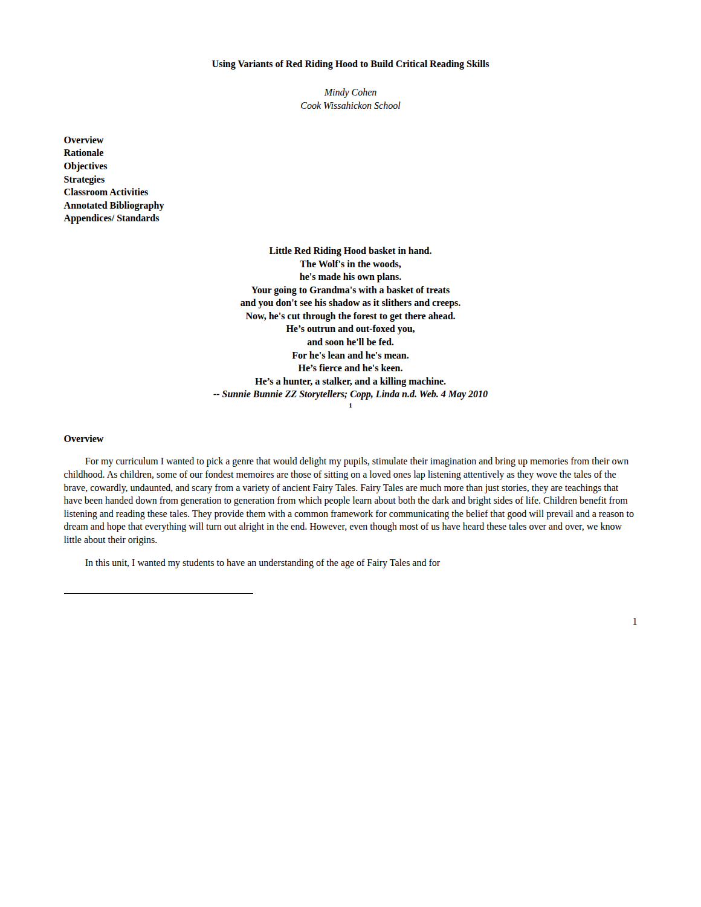Using Variants of Red Riding Hood to Build Critical Reading Skills
Mindy Cohen
Cook Wissahickon School
Overview
Rationale
Objectives
Strategies
Classroom Activities
Annotated Bibliography
Appendices/ Standards
Little Red Riding Hood basket in hand.
The Wolf's in the woods,
he's made his own plans.
Your going to Grandma's with a basket of treats
and you don't see his shadow as it slithers and creeps.
Now, he's cut through the forest to get there ahead.
He’s outrun and out-foxed you,
and soon he'll be fed.
For he's lean and he's mean.
He’s fierce and he's keen.
He’s a hunter, a stalker, and a killing machine.
-- Sunnie Bunnie ZZ Storytellers; Copp, Linda n.d. Web. 4 May 2010
1
Overview
For my curriculum I wanted to pick a genre that would delight my pupils, stimulate their imagination and bring up memories from their own childhood. As children, some of our fondest memoires are those of sitting on a loved ones lap listening attentively as they wove the tales of the brave, cowardly, undaunted, and scary from a variety of ancient Fairy Tales. Fairy Tales are much more than just stories, they are teachings that have been handed down from generation to generation from which people learn about both the dark and bright sides of life. Children benefit from listening and reading these tales. They provide them with a common framework for communicating the belief that good will prevail and a reason to dream and hope that everything will turn out alright in the end. However, even though most of us have heard these tales over and over, we know little about their origins.
In this unit, I wanted my students to have an understanding of the age of Fairy Tales and for
1